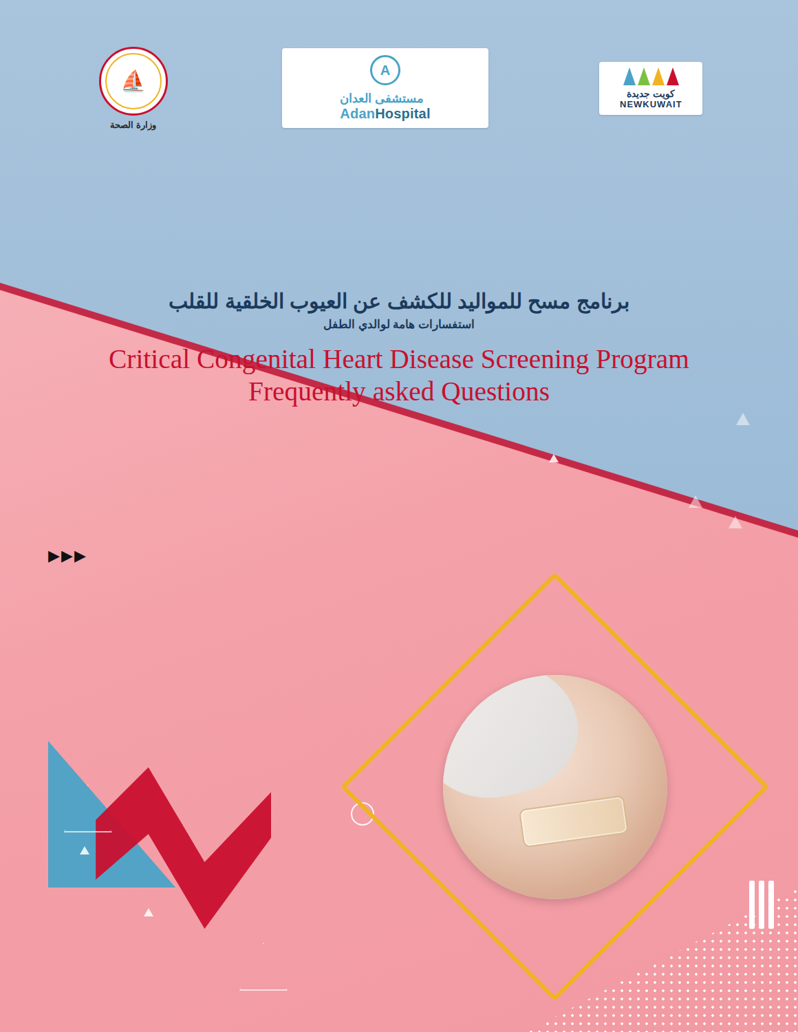⛵
وزارة الصحة
A
مستشفى العدان
AdanHospital
كويت جديدة
NEWKUWAIT
برنامج مسح للمواليد للكشف عن العيوب الخلقية للقلب
استفسارات هامة لوالدي الطفل
Critical Congenital Heart Disease Screening Program Frequently asked Questions
▶▶▶
Newborn baby's foot with a pulse oximetry sensor band